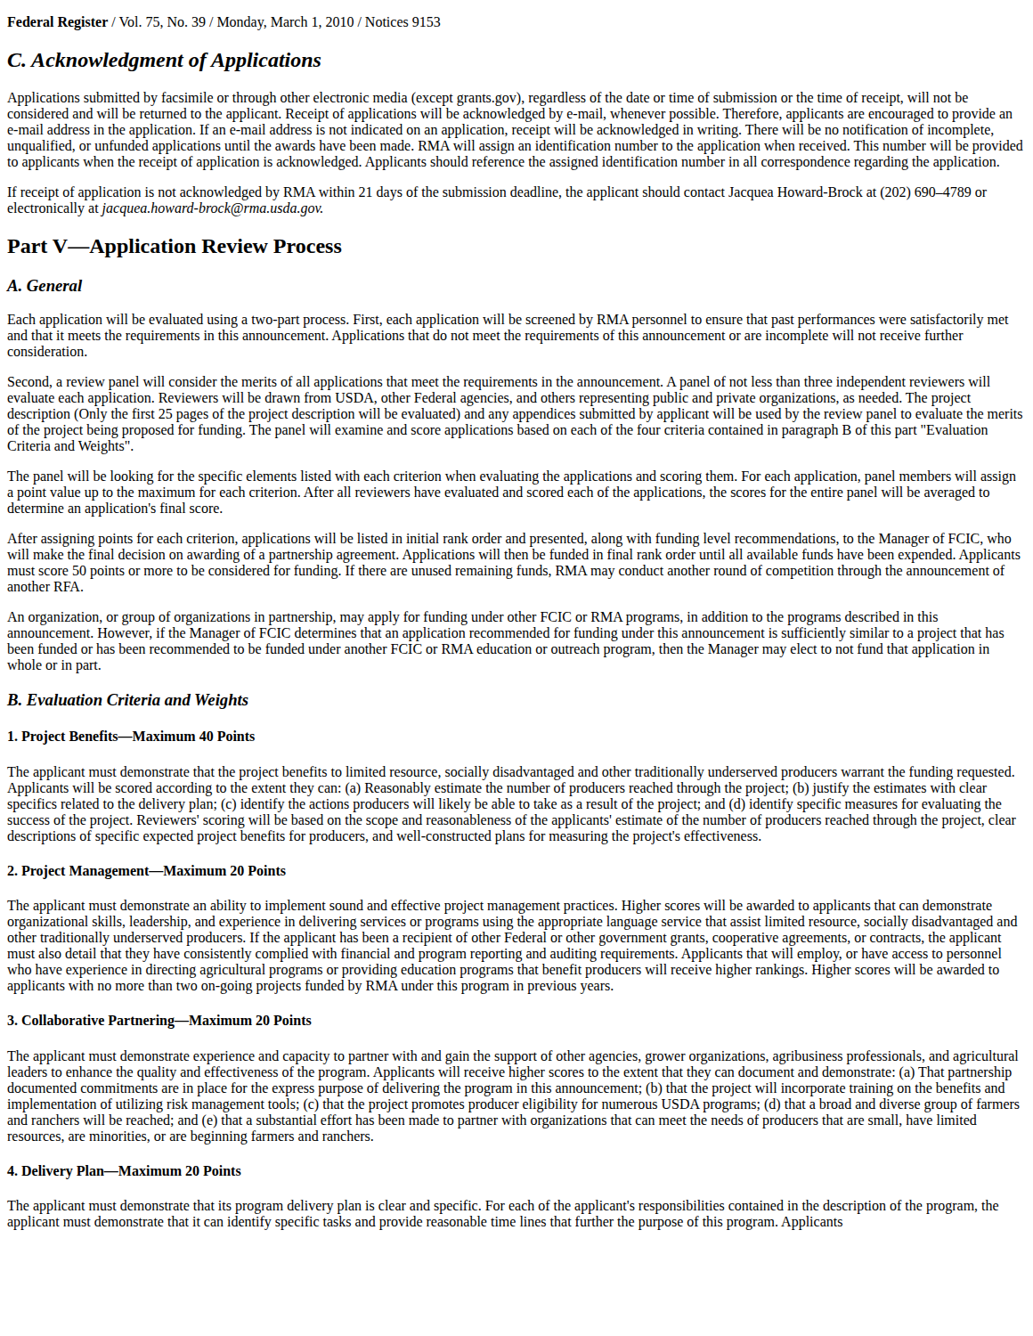Federal Register / Vol. 75, No. 39 / Monday, March 1, 2010 / Notices 9153
C. Acknowledgment of Applications
Applications submitted by facsimile or through other electronic media (except grants.gov), regardless of the date or time of submission or the time of receipt, will not be considered and will be returned to the applicant. Receipt of applications will be acknowledged by e-mail, whenever possible. Therefore, applicants are encouraged to provide an e-mail address in the application. If an e-mail address is not indicated on an application, receipt will be acknowledged in writing. There will be no notification of incomplete, unqualified, or unfunded applications until the awards have been made. RMA will assign an identification number to the application when received. This number will be provided to applicants when the receipt of application is acknowledged. Applicants should reference the assigned identification number in all correspondence regarding the application.
If receipt of application is not acknowledged by RMA within 21 days of the submission deadline, the applicant should contact Jacquea Howard-Brock at (202) 690–4789 or electronically at jacquea.howard-brock@rma.usda.gov.
Part V—Application Review Process
A. General
Each application will be evaluated using a two-part process. First, each application will be screened by RMA personnel to ensure that past performances were satisfactorily met and that it meets the requirements in this announcement. Applications that do not meet the requirements of this announcement or are incomplete will not receive further consideration.
Second, a review panel will consider the merits of all applications that meet the requirements in the announcement. A panel of not less than three independent reviewers will evaluate each application. Reviewers will be drawn from USDA, other Federal agencies, and others representing public and private organizations, as needed. The project description (Only the first 25 pages of the project description will be evaluated) and any appendices submitted by applicant will be used by the review panel to evaluate the merits of the project being proposed for funding. The panel will examine and score applications based on each of the four criteria contained in paragraph B of this part "Evaluation Criteria and Weights".
The panel will be looking for the specific elements listed with each criterion when evaluating the applications and scoring them. For each application, panel members will assign a point value up to the maximum for each criterion. After all reviewers have evaluated and scored each of the applications, the scores for the entire panel will be averaged to determine an application's final score.
After assigning points for each criterion, applications will be listed in initial rank order and presented, along with funding level recommendations, to the Manager of FCIC, who will make the final decision on awarding of a partnership agreement. Applications will then be funded in final rank order until all available funds have been expended. Applicants must score 50 points or more to be considered for funding. If there are unused remaining funds, RMA may conduct another round of competition through the announcement of another RFA.
An organization, or group of organizations in partnership, may apply for funding under other FCIC or RMA programs, in addition to the programs described in this announcement. However, if the Manager of FCIC determines that an application recommended for funding under this announcement is sufficiently similar to a project that has been funded or has been recommended to be funded under another FCIC or RMA education or outreach program, then the Manager may elect to not fund that application in whole or in part.
B. Evaluation Criteria and Weights
1. Project Benefits—Maximum 40 Points
The applicant must demonstrate that the project benefits to limited resource, socially disadvantaged and other traditionally underserved producers warrant the funding requested. Applicants will be scored according to the extent they can: (a) Reasonably estimate the number of producers reached through the project; (b) justify the estimates with clear specifics related to the delivery plan; (c) identify the actions producers will likely be able to take as a result of the project; and (d) identify specific measures for evaluating the success of the project. Reviewers' scoring will be based on the scope and reasonableness of the applicants' estimate of the number of producers reached through the project, clear descriptions of specific expected project benefits for producers, and well-constructed plans for measuring the project's effectiveness.
2. Project Management—Maximum 20 Points
The applicant must demonstrate an ability to implement sound and effective project management practices. Higher scores will be awarded to applicants that can demonstrate organizational skills, leadership, and experience in delivering services or programs using the appropriate language service that assist limited resource, socially disadvantaged and other traditionally underserved producers. If the applicant has been a recipient of other Federal or other government grants, cooperative agreements, or contracts, the applicant must also detail that they have consistently complied with financial and program reporting and auditing requirements. Applicants that will employ, or have access to personnel who have experience in directing agricultural programs or providing education programs that benefit producers will receive higher rankings. Higher scores will be awarded to applicants with no more than two on-going projects funded by RMA under this program in previous years.
3. Collaborative Partnering—Maximum 20 Points
The applicant must demonstrate experience and capacity to partner with and gain the support of other agencies, grower organizations, agribusiness professionals, and agricultural leaders to enhance the quality and effectiveness of the program. Applicants will receive higher scores to the extent that they can document and demonstrate: (a) That partnership documented commitments are in place for the express purpose of delivering the program in this announcement; (b) that the project will incorporate training on the benefits and implementation of utilizing risk management tools; (c) that the project promotes producer eligibility for numerous USDA programs; (d) that a broad and diverse group of farmers and ranchers will be reached; and (e) that a substantial effort has been made to partner with organizations that can meet the needs of producers that are small, have limited resources, are minorities, or are beginning farmers and ranchers.
4. Delivery Plan—Maximum 20 Points
The applicant must demonstrate that its program delivery plan is clear and specific. For each of the applicant's responsibilities contained in the description of the program, the applicant must demonstrate that it can identify specific tasks and provide reasonable time lines that further the purpose of this program. Applicants